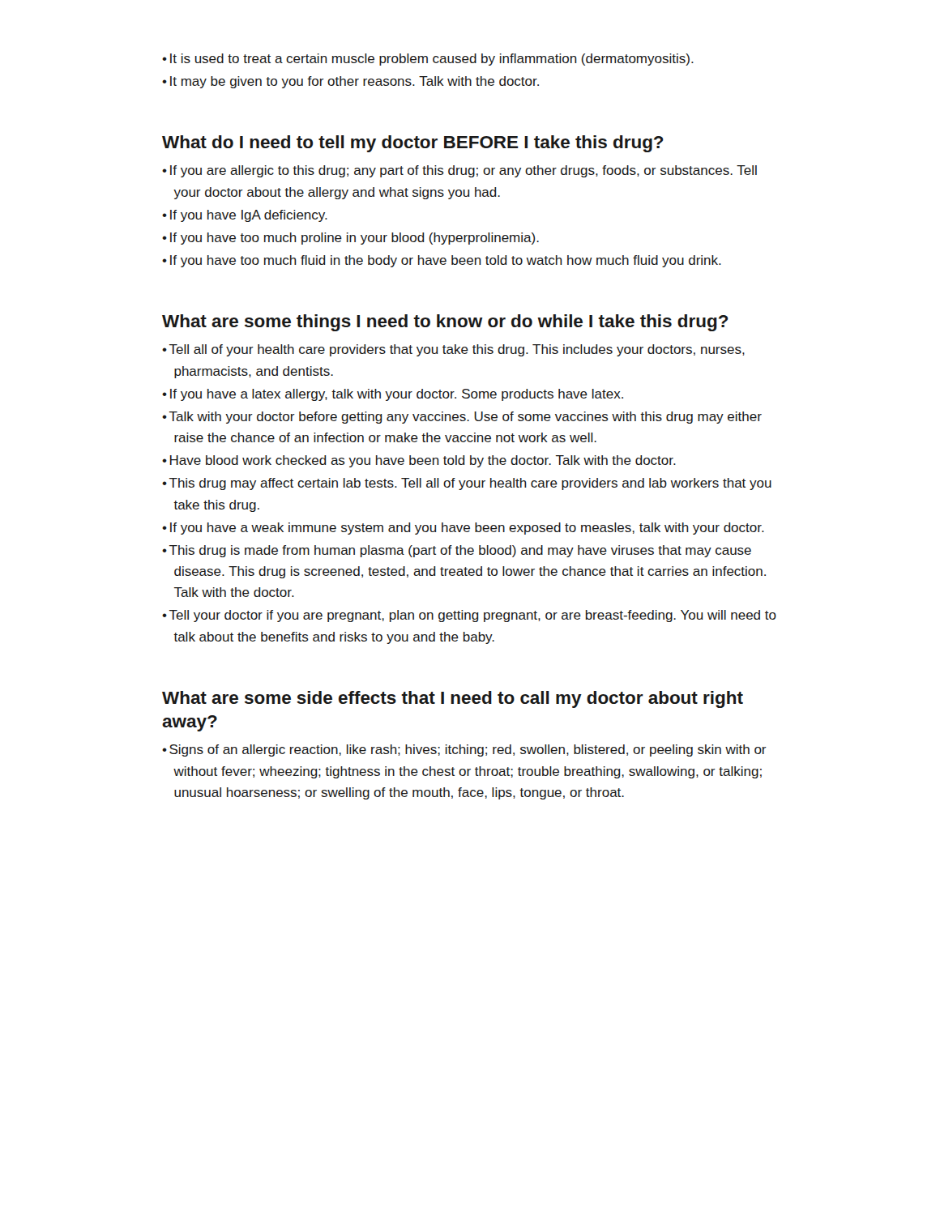It is used to treat a certain muscle problem caused by inflammation (dermatomyositis).
It may be given to you for other reasons. Talk with the doctor.
What do I need to tell my doctor BEFORE I take this drug?
If you are allergic to this drug; any part of this drug; or any other drugs, foods, or substances. Tell your doctor about the allergy and what signs you had.
If you have IgA deficiency.
If you have too much proline in your blood (hyperprolinemia).
If you have too much fluid in the body or have been told to watch how much fluid you drink.
What are some things I need to know or do while I take this drug?
Tell all of your health care providers that you take this drug. This includes your doctors, nurses, pharmacists, and dentists.
If you have a latex allergy, talk with your doctor. Some products have latex.
Talk with your doctor before getting any vaccines. Use of some vaccines with this drug may either raise the chance of an infection or make the vaccine not work as well.
Have blood work checked as you have been told by the doctor. Talk with the doctor.
This drug may affect certain lab tests. Tell all of your health care providers and lab workers that you take this drug.
If you have a weak immune system and you have been exposed to measles, talk with your doctor.
This drug is made from human plasma (part of the blood) and may have viruses that may cause disease. This drug is screened, tested, and treated to lower the chance that it carries an infection. Talk with the doctor.
Tell your doctor if you are pregnant, plan on getting pregnant, or are breast-feeding. You will need to talk about the benefits and risks to you and the baby.
What are some side effects that I need to call my doctor about right away?
Signs of an allergic reaction, like rash; hives; itching; red, swollen, blistered, or peeling skin with or without fever; wheezing; tightness in the chest or throat; trouble breathing, swallowing, or talking; unusual hoarseness; or swelling of the mouth, face, lips, tongue, or throat.